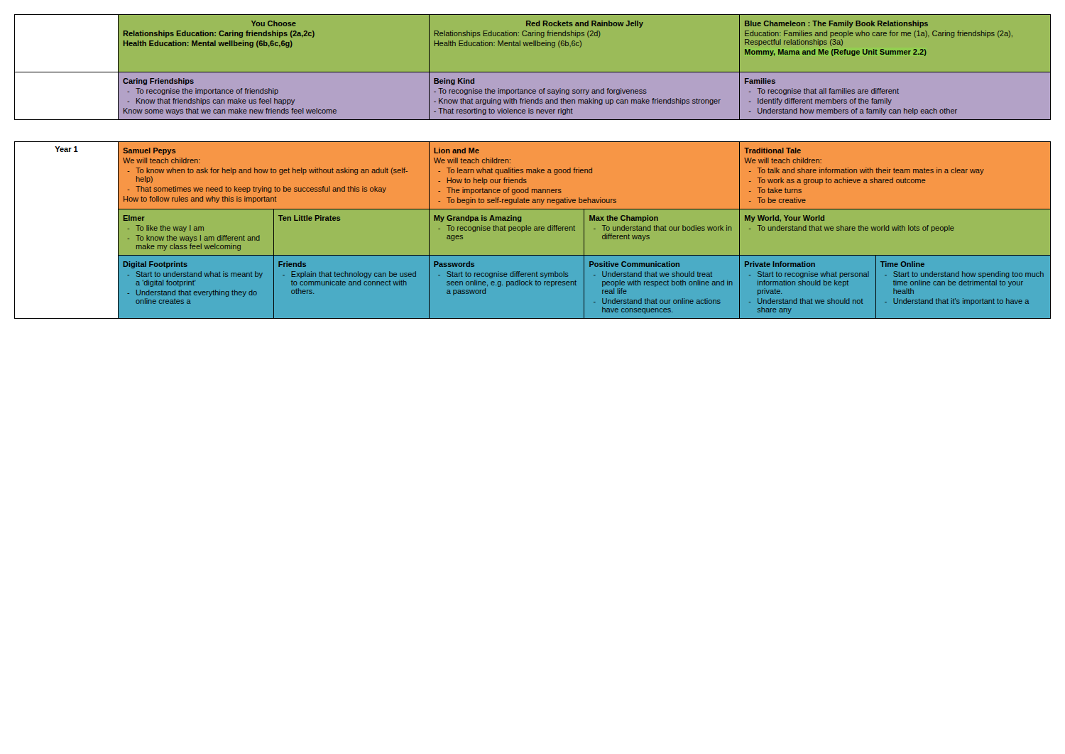| | You Choose Relationships Education: Caring friendships (2a,2c) Health Education: Mental wellbeing (6b,6c,6g) | Red Rockets and Rainbow Jelly Relationships Education: Caring friendships (2d) Health Education: Mental wellbeing (6b,6c) | Blue Chameleon : The Family Book Relationships Education: Families and people who care for me (1a), Caring friendships (2a), Respectful relationships (3a) Mommy, Mama and Me (Refuge Unit Summer 2.2) |
| | Caring Friendships To recognise the importance of friendship Know that friendships can make us feel happy Know some ways that we can make new friends feel welcome | Being Kind - To recognise the importance of saying sorry and forgiveness - Know that arguing with friends and then making up can make friendships stronger - That resorting to violence is never right | Families To recognise that all families are different Identify different members of the family Understand how members of a family can help each other |
| Year 1 | Samuel Pepys We will teach children: To know when to ask for help and how to get help without asking an adult (self-help) That sometimes we need to keep trying to be successful and this is okay How to follow rules and why this is important | Lion and Me We will teach children: To learn what qualities make a good friend How to help our friends The importance of good manners To begin to self-regulate any negative behaviours | Traditional Tale We will teach children: To talk and share information with their team mates in a clear way To work as a group to achieve a shared outcome To take turns To be creative |
| Elmer To like the way I am To know the ways I am different and make my class feel welcoming | Ten Little Pirates | My Grandpa is Amazing To recognise that people are different ages | Max the Champion To understand that our bodies work in different ways | My World, Your World To understand that we share the world with lots of people |
| Digital Footprints Start to understand what is meant by a 'digital footprint' Understand that everything they do online creates a | Friends Explain that technology can be used to communicate and connect with others. | Passwords Start to recognise different symbols seen online, e.g. padlock to represent a password | Positive Communication Understand that we should treat people with respect both online and in real life Understand that our online actions have consequences. | Private Information Start to recognise what personal information should be kept private. Understand that we should not share any | Time Online Start to understand how spending too much time online can be detrimental to your health Understand that it's important to have a |